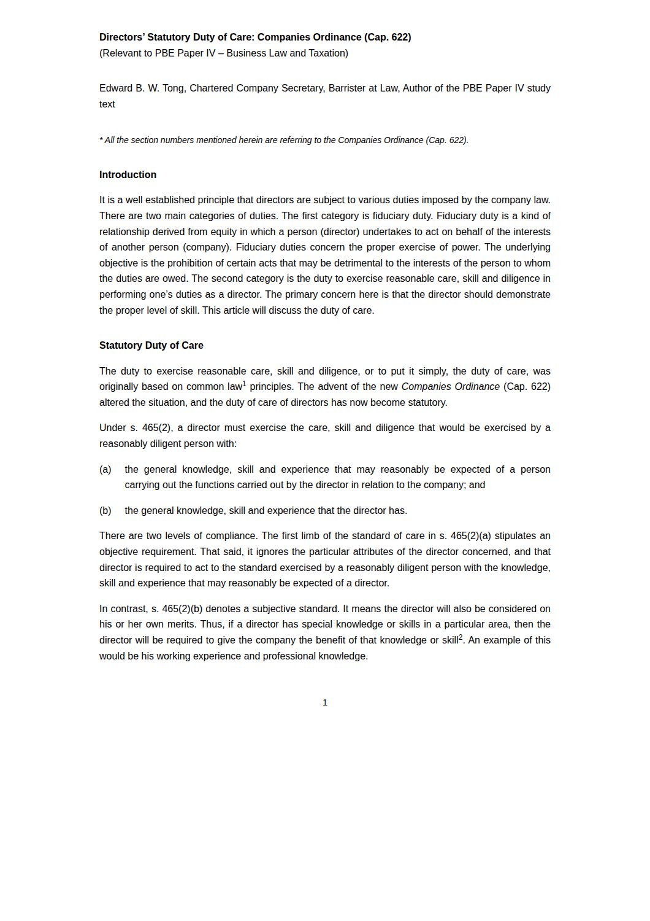Directors’ Statutory Duty of Care: Companies Ordinance (Cap. 622)
(Relevant to PBE Paper IV – Business Law and Taxation)
Edward B. W. Tong, Chartered Company Secretary, Barrister at Law, Author of the PBE Paper IV study text
* All the section numbers mentioned herein are referring to the Companies Ordinance (Cap. 622).
Introduction
It is a well established principle that directors are subject to various duties imposed by the company law. There are two main categories of duties. The first category is fiduciary duty. Fiduciary duty is a kind of relationship derived from equity in which a person (director) undertakes to act on behalf of the interests of another person (company). Fiduciary duties concern the proper exercise of power. The underlying objective is the prohibition of certain acts that may be detrimental to the interests of the person to whom the duties are owed. The second category is the duty to exercise reasonable care, skill and diligence in performing one’s duties as a director. The primary concern here is that the director should demonstrate the proper level of skill. This article will discuss the duty of care.
Statutory Duty of Care
The duty to exercise reasonable care, skill and diligence, or to put it simply, the duty of care, was originally based on common law1 principles. The advent of the new Companies Ordinance (Cap. 622) altered the situation, and the duty of care of directors has now become statutory.
Under s. 465(2), a director must exercise the care, skill and diligence that would be exercised by a reasonably diligent person with:
(a) the general knowledge, skill and experience that may reasonably be expected of a person carrying out the functions carried out by the director in relation to the company; and
(b) the general knowledge, skill and experience that the director has.
There are two levels of compliance. The first limb of the standard of care in s. 465(2)(a) stipulates an objective requirement. That said, it ignores the particular attributes of the director concerned, and that director is required to act to the standard exercised by a reasonably diligent person with the knowledge, skill and experience that may reasonably be expected of a director.
In contrast, s. 465(2)(b) denotes a subjective standard. It means the director will also be considered on his or her own merits. Thus, if a director has special knowledge or skills in a particular area, then the director will be required to give the company the benefit of that knowledge or skill2. An example of this would be his working experience and professional knowledge.
1